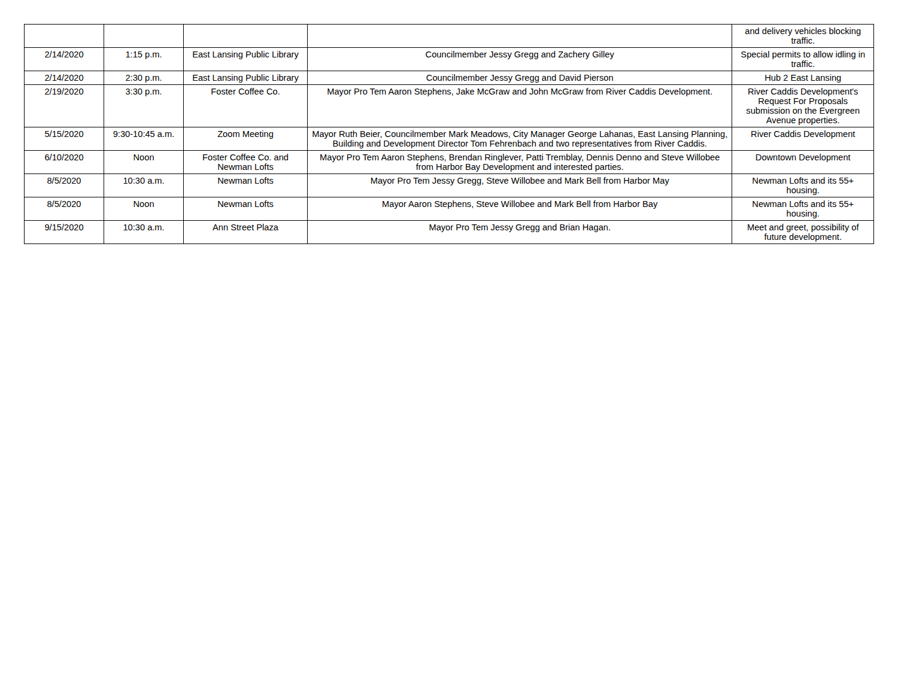| | | | | and delivery vehicles blocking traffic. |
| 2/14/2020 | 1:15 p.m. | East Lansing Public Library | Councilmember Jessy Gregg and Zachery Gilley | Special permits to allow idling in traffic. |
| 2/14/2020 | 2:30 p.m. | East Lansing Public Library | Councilmember Jessy Gregg and David Pierson | Hub 2 East Lansing |
| 2/19/2020 | 3:30 p.m. | Foster Coffee Co. | Mayor Pro Tem Aaron Stephens, Jake McGraw and John McGraw from River Caddis Development. | River Caddis Development's Request For Proposals submission on the Evergreen Avenue properties. |
| 5/15/2020 | 9:30-10:45 a.m. | Zoom Meeting | Mayor Ruth Beier, Councilmember Mark Meadows, City Manager George Lahanas, East Lansing Planning, Building and Development Director Tom Fehrenbach and two representatives from River Caddis. | River Caddis Development |
| 6/10/2020 | Noon | Foster Coffee Co. and Newman Lofts | Mayor Pro Tem Aaron Stephens, Brendan Ringlever, Patti Tremblay, Dennis Denno and Steve Willobee from Harbor Bay Development and interested parties. | Downtown Development |
| 8/5/2020 | 10:30 a.m. | Newman Lofts | Mayor Pro Tem Jessy Gregg, Steve Willobee and Mark Bell from Harbor May | Newman Lofts and its 55+ housing. |
| 8/5/2020 | Noon | Newman Lofts | Mayor Aaron Stephens, Steve Willobee and Mark Bell from Harbor Bay | Newman Lofts and its 55+ housing. |
| 9/15/2020 | 10:30 a.m. | Ann Street Plaza | Mayor Pro Tem Jessy Gregg and Brian Hagan. | Meet and greet, possibility of future development. |